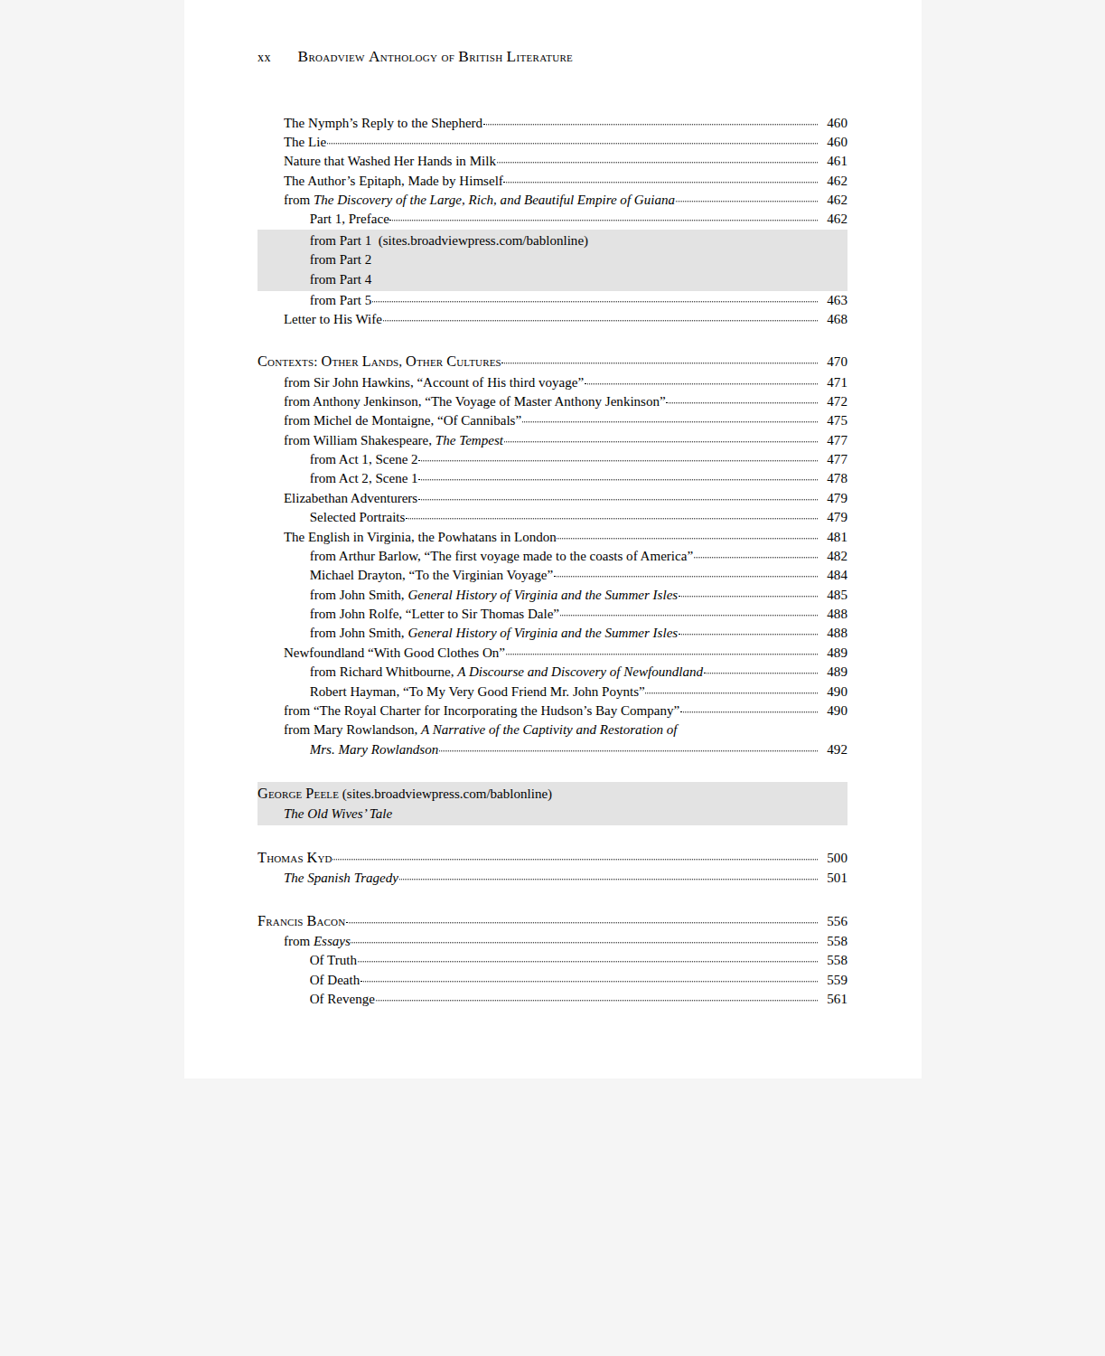xx Broadview Anthology of British Literature
The Nymph’s Reply to the Shepherd 460
The Lie 460
Nature that Washed Her Hands in Milk 461
The Author’s Epitaph, Made by Himself 462
from The Discovery of the Large, Rich, and Beautiful Empire of Guiana 462
Part 1, Preface 462
from Part 1 (sites.broadviewpress.com/bablonline)
from Part 2
from Part 4
from Part 5 463
Letter to His Wife 468
Contexts: Other Lands, Other Cultures 470
from Sir John Hawkins, “Account of His third voyage” 471
from Anthony Jenkinson, “The Voyage of Master Anthony Jenkinson” 472
from Michel de Montaigne, “Of Cannibals” 475
from William Shakespeare, The Tempest 477
from Act 1, Scene 2 477
from Act 2, Scene 1 478
Elizabethan Adventurers 479
Selected Portraits 479
The English in Virginia, the Powhatans in London 481
from Arthur Barlow, “The first voyage made to the coasts of America” 482
Michael Drayton, “To the Virginian Voyage” 484
from John Smith, General History of Virginia and the Summer Isles 485
from John Rolfe, “Letter to Sir Thomas Dale” 488
from John Smith, General History of Virginia and the Summer Isles 488
Newfoundland “With Good Clothes On” 489
from Richard Whitbourne, A Discourse and Discovery of Newfoundland 489
Robert Hayman, “To My Very Good Friend Mr. John Poynts” 490
from “The Royal Charter for Incorporating the Hudson’s Bay Company” 490
from Mary Rowlandson, A Narrative of the Captivity and Restoration of
Mrs. Mary Rowlandson 492
George Peele (sites.broadviewpress.com/bablonline)
The Old Wives’ Tale
Thomas Kyd 500
The Spanish Tragedy 501
Francis Bacon 556
from Essays 558
Of Truth 558
Of Death 559
Of Revenge 561